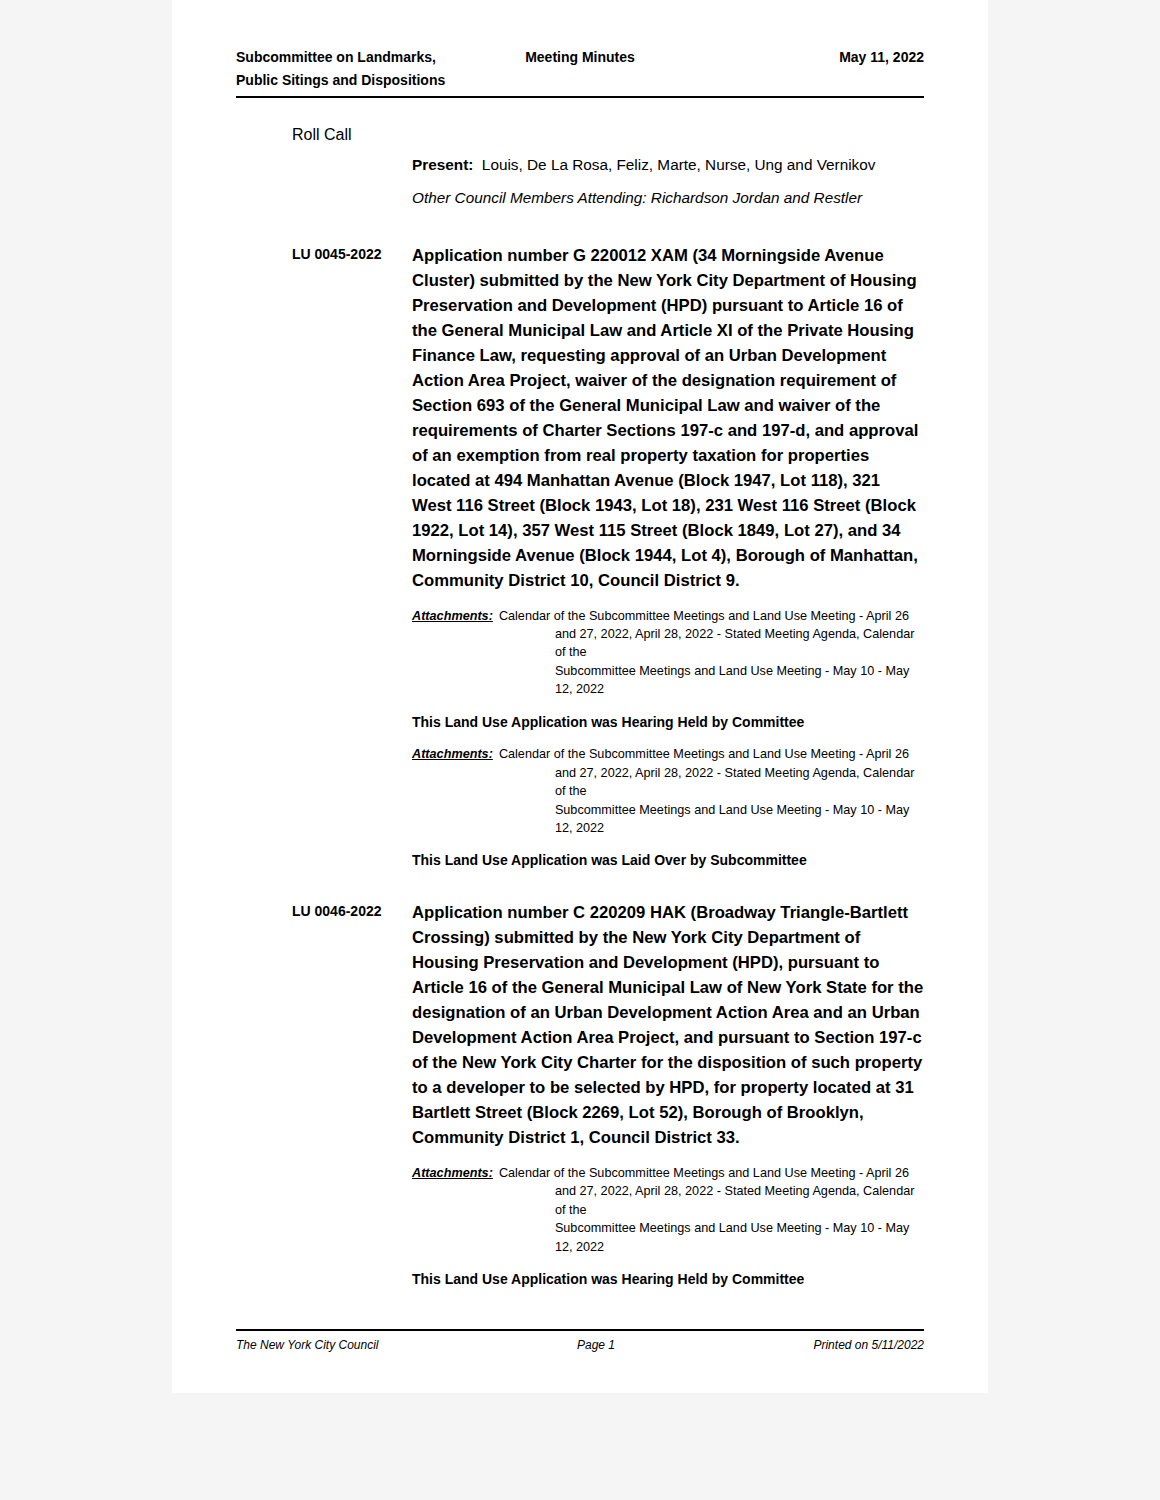Subcommittee on Landmarks,
Public Sitings and Dispositions
Meeting Minutes
May 11, 2022
Roll Call
Present: Louis, De La Rosa, Feliz, Marte, Nurse, Ung and Vernikov
Other Council Members Attending: Richardson Jordan and Restler
LU 0045-2022
Application number G 220012 XAM (34 Morningside Avenue Cluster) submitted by the New York City Department of Housing Preservation and Development (HPD) pursuant to Article 16 of the General Municipal Law and Article XI of the Private Housing Finance Law, requesting approval of an Urban Development Action Area Project, waiver of the designation requirement of Section 693 of the General Municipal Law and waiver of the requirements of Charter Sections 197-c and 197-d, and approval of an exemption from real property taxation for properties located at 494 Manhattan Avenue (Block 1947, Lot 118), 321 West 116 Street (Block 1943, Lot 18), 231 West 116 Street (Block 1922, Lot 14), 357 West 115 Street (Block 1849, Lot 27), and 34 Morningside Avenue (Block 1944, Lot 4), Borough of Manhattan, Community District 10, Council District 9.
Attachments:
Calendar of the Subcommittee Meetings and Land Use Meeting - April 26and 27, 2022, April 28, 2022 - Stated Meeting Agenda, Calendar of the Subcommittee Meetings and Land Use Meeting - May 10 - May 12, 2022
This Land Use Application was Hearing Held by Committee
Attachments:
Calendar of the Subcommittee Meetings and Land Use Meeting - April 26and 27, 2022, April 28, 2022 - Stated Meeting Agenda, Calendar of the Subcommittee Meetings and Land Use Meeting - May 10 - May 12, 2022
This Land Use Application was Laid Over by Subcommittee
LU 0046-2022
Application number C 220209 HAK (Broadway Triangle-Bartlett Crossing) submitted by the New York City Department of Housing Preservation and Development (HPD), pursuant to Article 16 of the General Municipal Law of New York State for the designation of an Urban Development Action Area and an Urban Development Action Area Project, and pursuant to Section 197-c of the New York City Charter for the disposition of such property to a developer to be selected by HPD, for property located at 31 Bartlett Street (Block 2269, Lot 52), Borough of Brooklyn, Community District 1, Council District 33.
Attachments:
Calendar of the Subcommittee Meetings and Land Use Meeting - April 26and 27, 2022, April 28, 2022 - Stated Meeting Agenda, Calendar of the Subcommittee Meetings and Land Use Meeting - May 10 - May 12, 2022
This Land Use Application was Hearing Held by Committee
The New York City Council
Page 1
Printed on 5/11/2022